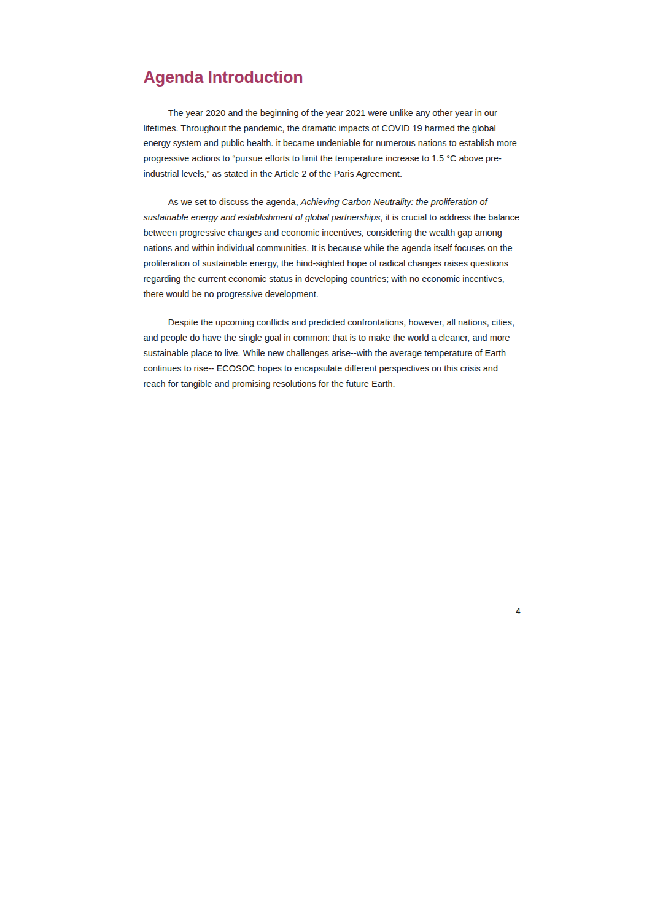Agenda Introduction
The year 2020 and the beginning of the year 2021 were unlike any other year in our lifetimes. Throughout the pandemic, the dramatic impacts of COVID 19 harmed the global energy system and public health. it became undeniable for numerous nations to establish more progressive actions to “pursue efforts to limit the temperature increase to 1.5 °C above pre-industrial levels,” as stated in the Article 2 of the Paris Agreement.
As we set to discuss the agenda, Achieving Carbon Neutrality: the proliferation of sustainable energy and establishment of global partnerships, it is crucial to address the balance between progressive changes and economic incentives, considering the wealth gap among nations and within individual communities. It is because while the agenda itself focuses on the proliferation of sustainable energy, the hind-sighted hope of radical changes raises questions regarding the current economic status in developing countries; with no economic incentives, there would be no progressive development.
Despite the upcoming conflicts and predicted confrontations, however, all nations, cities, and people do have the single goal in common: that is to make the world a cleaner, and more sustainable place to live. While new challenges arise--with the average temperature of Earth continues to rise-- ECOSOC hopes to encapsulate different perspectives on this crisis and reach for tangible and promising resolutions for the future Earth.
4